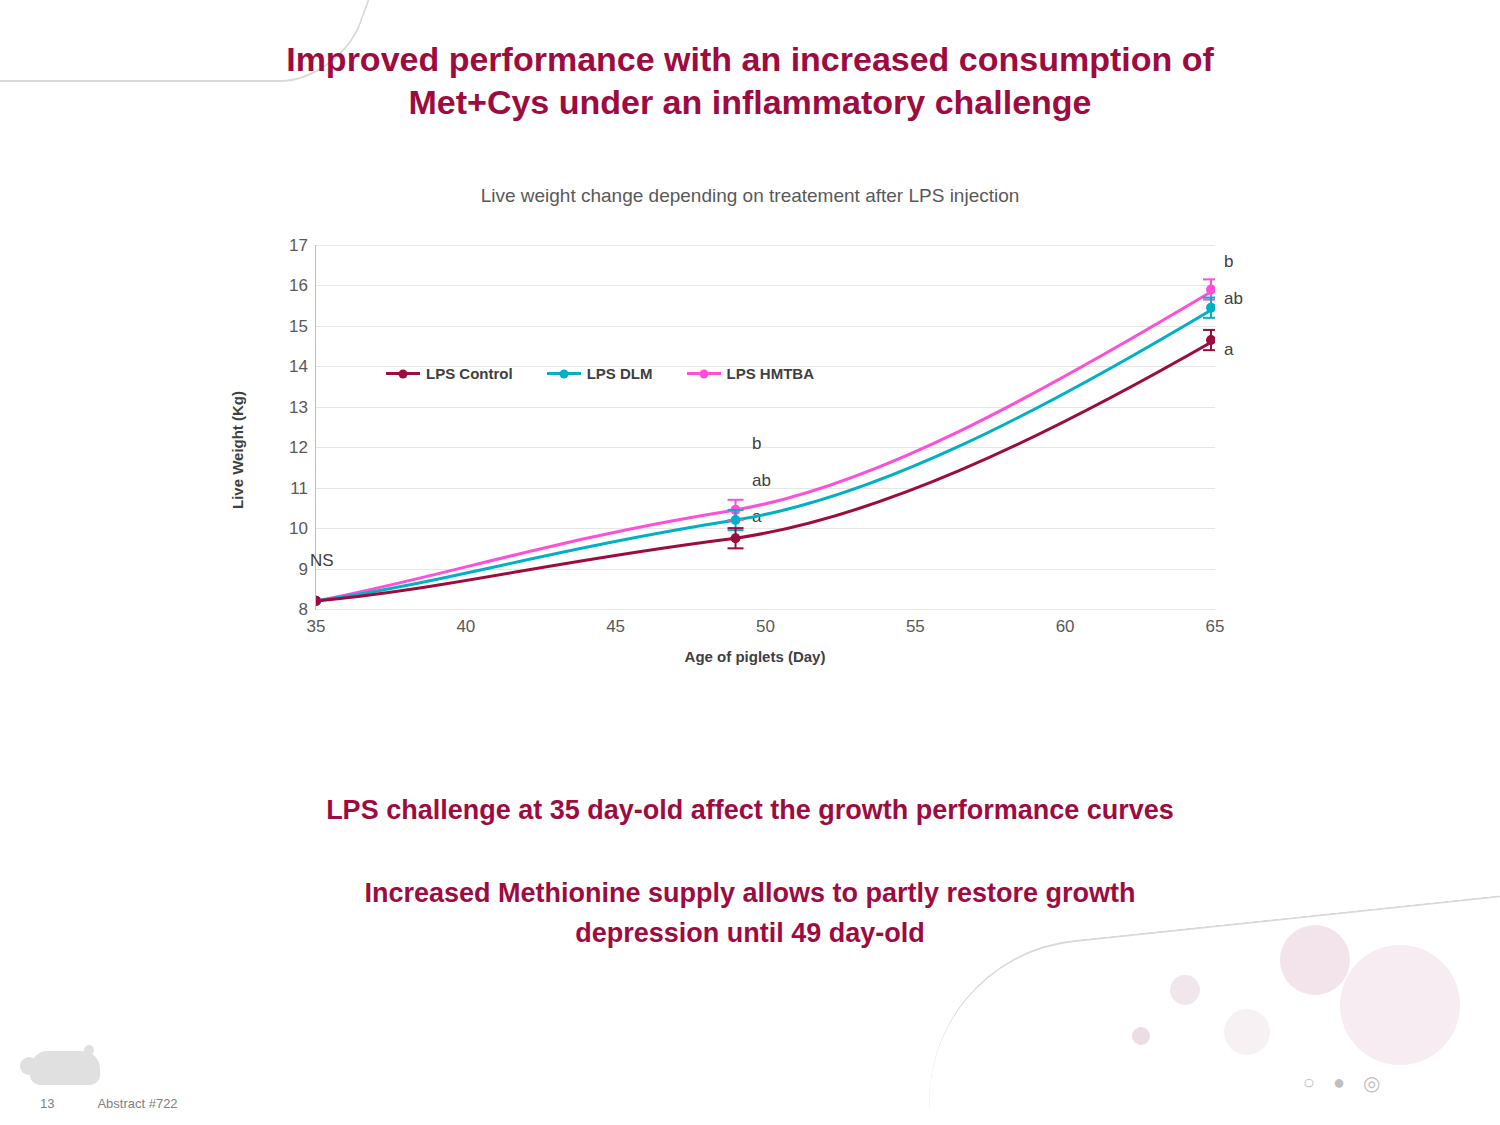Improved performance with an increased consumption of
Met+Cys under an inflammatory challenge
Live weight change depending on treatement after LPS injection
Live Weight (Kg)
17
16
15
14
13
12
11
10
9
8
35
40
45
50
55
60
65
LPS Control
LPS DLM
LPS HMTBA
NS b ab a b ab a
Age of piglets (Day)
LPS challenge at 35 day-old affect the growth performance curves Increased Methionine supply allows to partly restore growth
depression until 49 day-old
○ ● ◎
13 Abstract #722